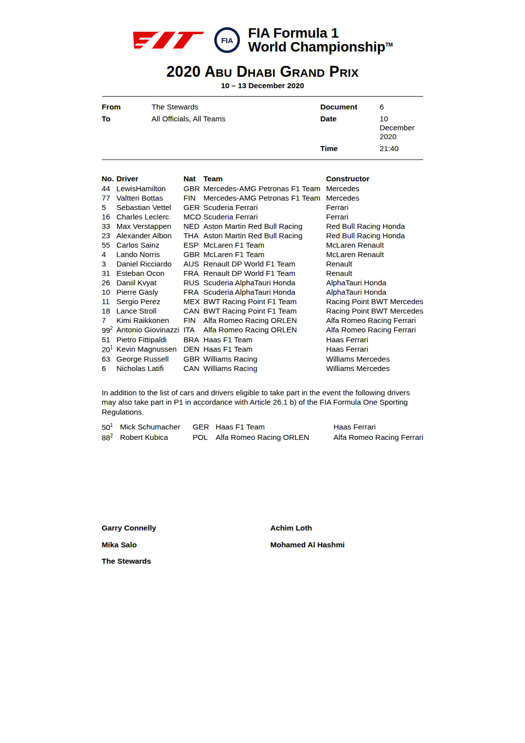FIA
FIA Formula 1
World ChampionshipTM
2020 ABU DHABI GRAND PRIX
10 – 13 December 2020
| From | The Stewards | Document | 6 |
| To | All Officials, All Teams | Date | 10 December 2020 |
| | | Time | 21:40 |
| No. | Driver | Nat | Team | Constructor |
| --- | --- | --- | --- | --- |
| 44 | LewisHamilton | GBR | Mercedes-AMG Petronas F1 Team | Mercedes |
| 77 | Valtteri Bottas | FIN | Mercedes-AMG Petronas F1 Team | Mercedes |
| 5 | Sebastian Vettel | GER | Scuderia Ferrari | Ferrari |
| 16 | Charles Leclerc | MCO | Scuderia Ferrari | Ferrari |
| 33 | Max Verstappen | NED | Aston Martin Red Bull Racing | Red Bull Racing Honda |
| 23 | Alexander Albon | THA | Aston Martin Red Bull Racing | Red Bull Racing Honda |
| 55 | Carlos Sainz | ESP | McLaren F1 Team | McLaren Renault |
| 4 | Lando Norris | GBR | McLaren F1 Team | McLaren Renault |
| 3 | Daniel Ricciardo | AUS | Renault DP World F1 Team | Renault |
| 31 | Esteban Ocon | FRA | Renault DP World F1 Team | Renault |
| 26 | Daniil Kvyat | RUS | Scuderia AlphaTauri Honda | AlphaTauri Honda |
| 10 | Pierre Gasly | FRA | Scuderia AlphaTauri Honda | AlphaTauri Honda |
| 11 | Sergio Perez | MEX | BWT Racing Point F1 Team | Racing Point BWT Mercedes |
| 18 | Lance Stroll | CAN | BWT Racing Point F1 Team | Racing Point BWT Mercedes |
| 7 | Kimi Raikkonen | FIN | Alfa Romeo Racing ORLEN | Alfa Romeo Racing Ferrari |
| 99 2 | Antonio Giovinazzi | ITA | Alfa Romeo Racing ORLEN | Alfa Romeo Racing Ferrari |
| 51 | Pietro Fittipaldi | BRA | Haas F1 Team | Haas Ferrari |
| 20 1 | Kevin Magnussen | DEN | Haas F1 Team | Haas Ferrari |
| 63 | George Russell | GBR | Williams Racing | Williams Mercedes |
| 6 | Nicholas Latifi | CAN | Williams Racing | Williams Mercedes |
In addition to the list of cars and drivers eligible to take part in the event the following drivers may also take part in P1 in accordance with Article 26.1 b) of the FIA Formula One Sporting Regulations.
| 50 1 | Mick Schumacher | GER | Haas F1 Team | Haas Ferrari |
| 88 2 | Robert Kubica | POL | Alfa Romeo Racing ORLEN | Alfa Romeo Racing Ferrari |
| Garry Connelly | Achim Loth |
| Mika Salo | Mohamed Al Hashmi |
| The Stewards | |